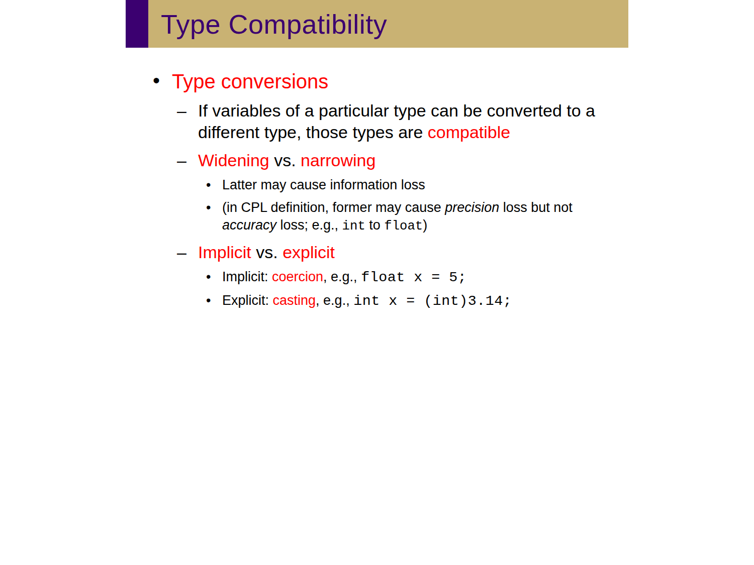Type Compatibility
Type conversions
If variables of a particular type can be converted to a different type, those types are compatible
Widening vs. narrowing
Latter may cause information loss
(in CPL definition, former may cause precision loss but not accuracy loss; e.g., int to float)
Implicit vs. explicit
Implicit: coercion, e.g., float x = 5;
Explicit: casting, e.g., int x = (int)3.14;